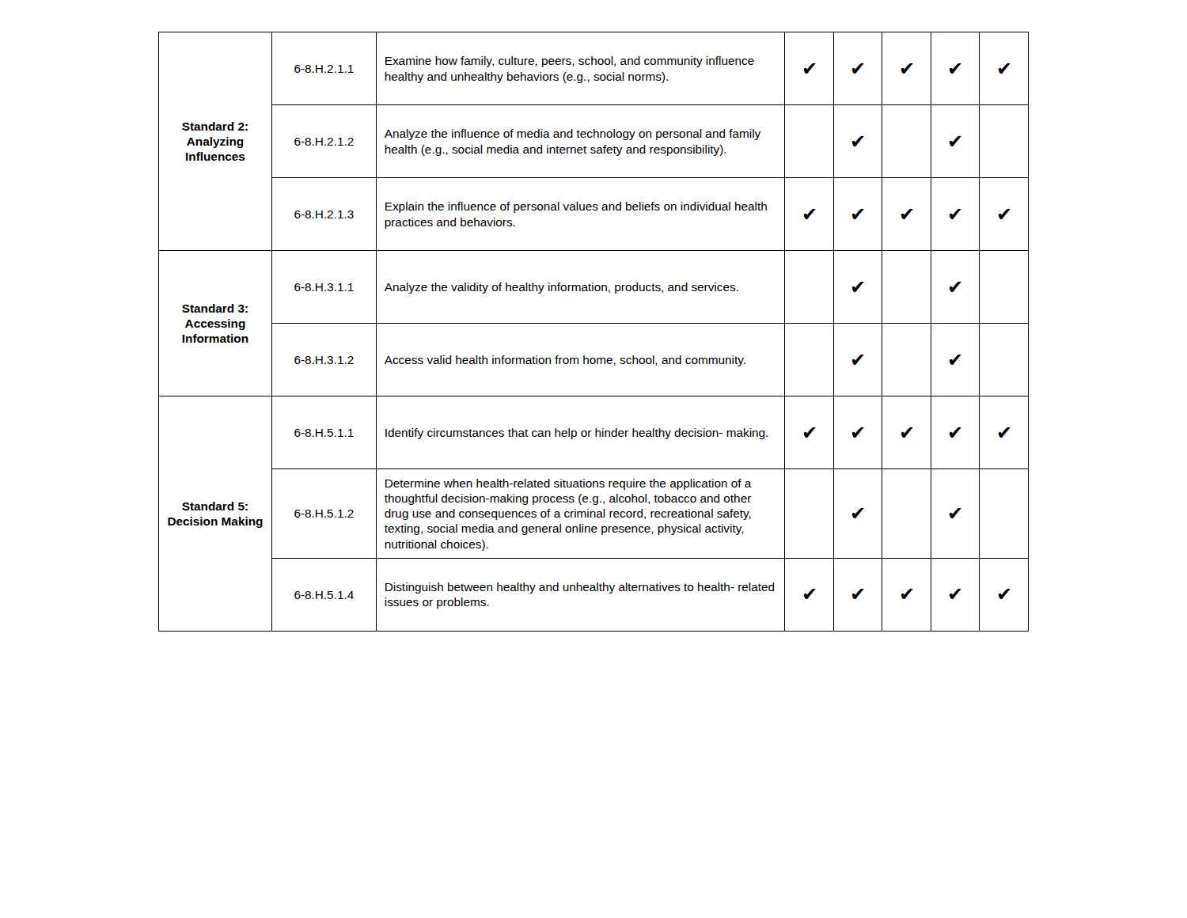| Standard 2: Analyzing Influences | 6-8.H.2.1.1 | Examine how family, culture, peers, school, and community influence healthy and unhealthy behaviors (e.g., social norms). | ✔ | ✔ | ✔ | ✔ | ✔ |
| 6-8.H.2.1.2 | Analyze the influence of media and technology on personal and family health (e.g., social media and internet safety and responsibility). | | ✔ | | ✔ | |
| 6-8.H.2.1.3 | Explain the influence of personal values and beliefs on individual health practices and behaviors. | ✔ | ✔ | ✔ | ✔ | ✔ |
| Standard 3: Accessing Information | 6-8.H.3.1.1 | Analyze the validity of healthy information, products, and services. | | ✔ | | ✔ | |
| 6-8.H.3.1.2 | Access valid health information from home, school, and community. | | ✔ | | ✔ | |
| Standard 5: Decision Making | 6-8.H.5.1.1 | Identify circumstances that can help or hinder healthy decision- making. | ✔ | ✔ | ✔ | ✔ | ✔ |
| 6-8.H.5.1.2 | Determine when health-related situations require the application of a thoughtful decision-making process (e.g., alcohol, tobacco and other drug use and consequences of a criminal record, recreational safety, texting, social media and general online presence, physical activity, nutritional choices). | | ✔ | | ✔ | |
| 6-8.H.5.1.4 | Distinguish between healthy and unhealthy alternatives to health- related issues or problems. | ✔ | ✔ | ✔ | ✔ | ✔ |